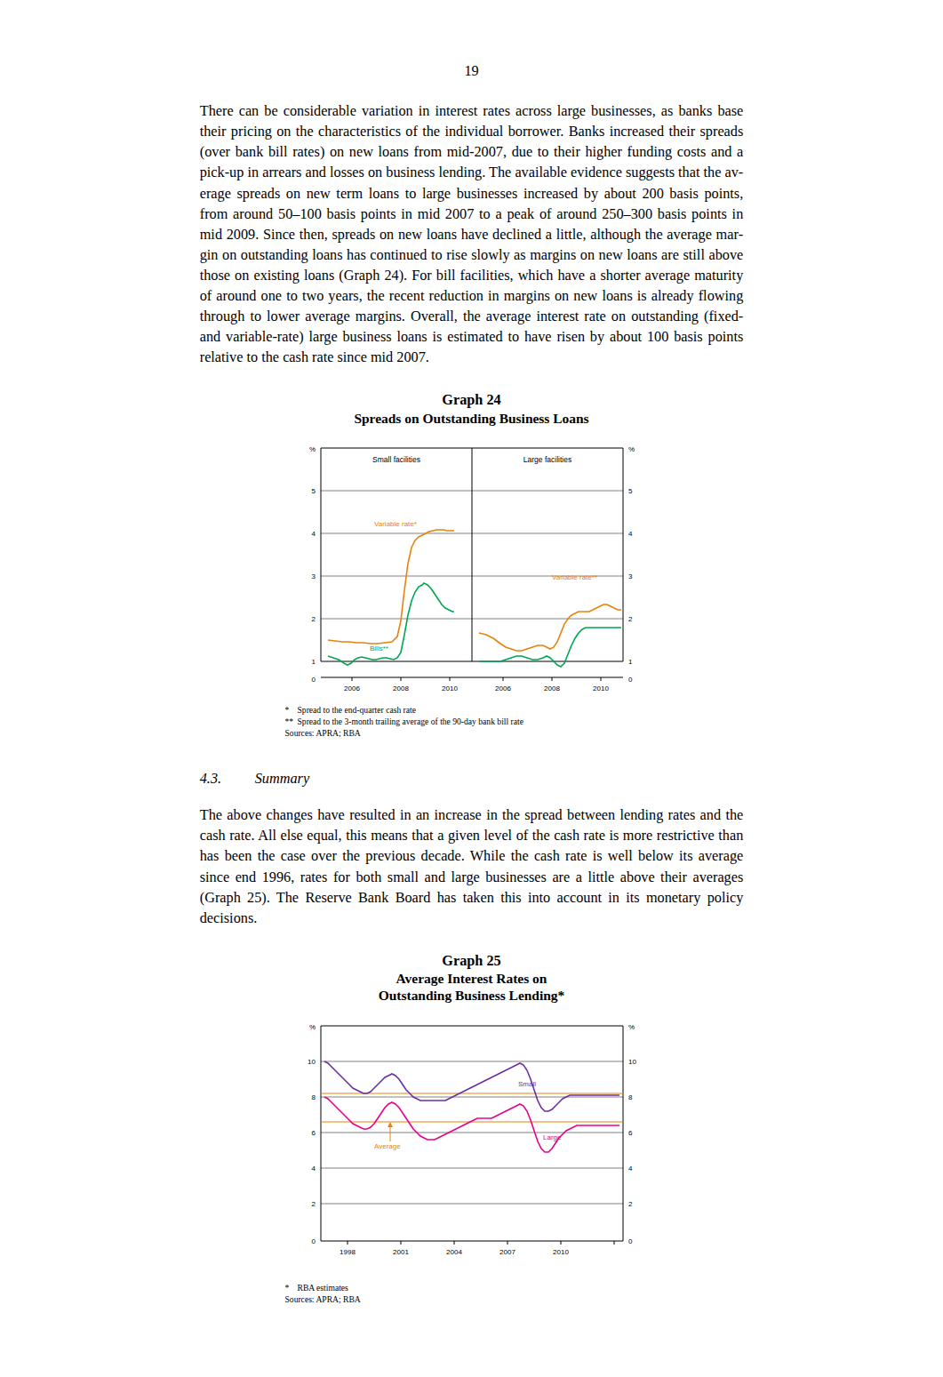19
There can be considerable variation in interest rates across large businesses, as banks base their pricing on the characteristics of the individual borrower. Banks increased their spreads (over bank bill rates) on new loans from mid-2007, due to their higher funding costs and a pick-up in arrears and losses on business lending. The available evidence suggests that the average spreads on new term loans to large businesses increased by about 200 basis points, from around 50–100 basis points in mid 2007 to a peak of around 250–300 basis points in mid 2009. Since then, spreads on new loans have declined a little, although the average margin on outstanding loans has continued to rise slowly as margins on new loans are still above those on existing loans (Graph 24). For bill facilities, which have a shorter average maturity of around one to two years, the recent reduction in margins on new loans is already flowing through to lower average margins. Overall, the average interest rate on outstanding (fixed- and variable-rate) large business loans is estimated to have risen by about 100 basis points relative to the cash rate since mid 2007.
Graph 24
Spreads on Outstanding Business Loans
% 5 4 3 2 1 1 % 5 4 3 2 1 0 0 Small facilities Large facilities 2006 2008 2010 2006 2008 2010 Variable rate* Bills** Variable rate**
*Spread to the end-quarter cash rate
**Spread to the 3-month trailing average of the 90-day bank bill rate
Sources: APRA; RBA
4.3. Summary
The above changes have resulted in an increase in the spread between lending rates and the cash rate. All else equal, this means that a given level of the cash rate is more restrictive than has been the case over the previous decade. While the cash rate is well below its average since end 1996, rates for both small and large businesses are a little above their averages (Graph 25). The Reserve Bank Board has taken this into account in its monetary policy decisions.
Graph 25
Average Interest Rates on
Outstanding Business Lending*
% 10 8 6 4 2 0 % 10 8 6 4 2 0 1998 2001 2004 2007 2010 Small Large Average
*RBA estimates
Sources: APRA; RBA